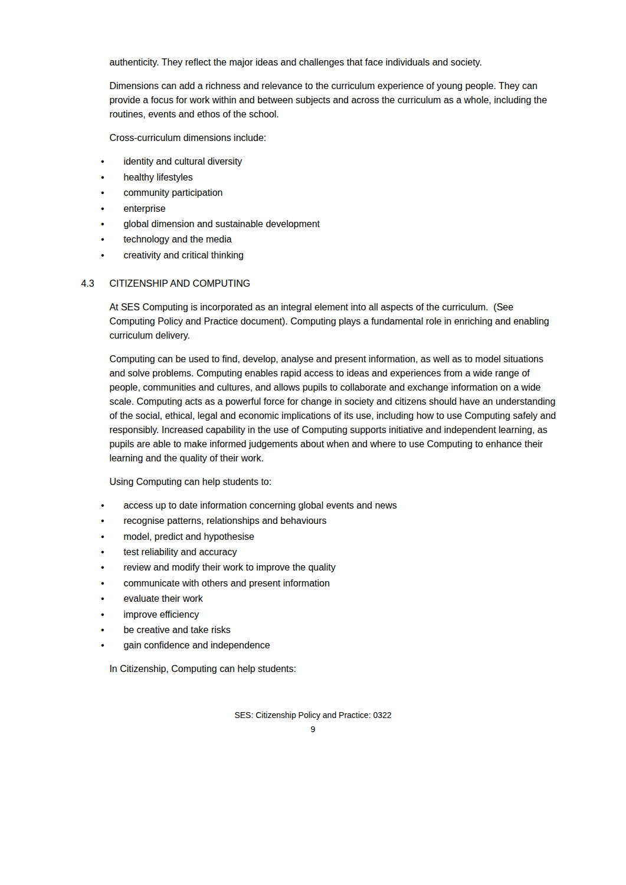authenticity. They reflect the major ideas and challenges that face individuals and society.
Dimensions can add a richness and relevance to the curriculum experience of young people. They can provide a focus for work within and between subjects and across the curriculum as a whole, including the routines, events and ethos of the school.
Cross-curriculum dimensions include:
identity and cultural diversity
healthy lifestyles
community participation
enterprise
global dimension and sustainable development
technology and the media
creativity and critical thinking
4.3 CITIZENSHIP AND COMPUTING
At SES Computing is incorporated as an integral element into all aspects of the curriculum. (See Computing Policy and Practice document). Computing plays a fundamental role in enriching and enabling curriculum delivery.
Computing can be used to find, develop, analyse and present information, as well as to model situations and solve problems. Computing enables rapid access to ideas and experiences from a wide range of people, communities and cultures, and allows pupils to collaborate and exchange information on a wide scale. Computing acts as a powerful force for change in society and citizens should have an understanding of the social, ethical, legal and economic implications of its use, including how to use Computing safely and responsibly. Increased capability in the use of Computing supports initiative and independent learning, as pupils are able to make informed judgements about when and where to use Computing to enhance their learning and the quality of their work.
Using Computing can help students to:
access up to date information concerning global events and news
recognise patterns, relationships and behaviours
model, predict and hypothesise
test reliability and accuracy
review and modify their work to improve the quality
communicate with others and present information
evaluate their work
improve efficiency
be creative and take risks
gain confidence and independence
In Citizenship, Computing can help students:
SES: Citizenship Policy and Practice: 0322
9